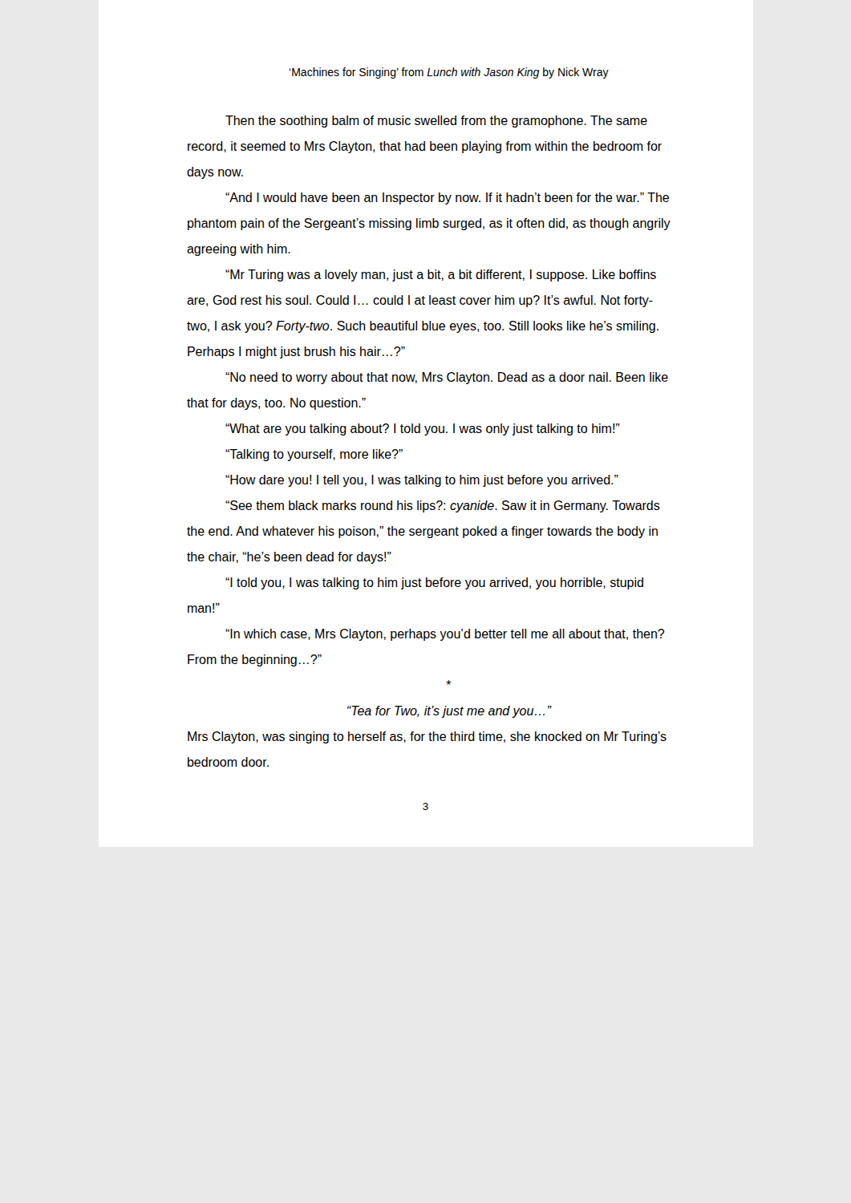‘Machines for Singing’ from Lunch with Jason King by Nick Wray
Then the soothing balm of music swelled from the gramophone. The same record, it seemed to Mrs Clayton, that had been playing from within the bedroom for days now.
“And I would have been an Inspector by now. If it hadn’t been for the war.” The phantom pain of the Sergeant’s missing limb surged, as it often did, as though angrily agreeing with him.
“Mr Turing was a lovely man, just a bit, a bit different, I suppose. Like boffins are, God rest his soul. Could I… could I at least cover him up? It’s awful. Not forty-two, I ask you? Forty-two. Such beautiful blue eyes, too. Still looks like he’s smiling. Perhaps I might just brush his hair…?”
“No need to worry about that now, Mrs Clayton. Dead as a door nail. Been like that for days, too. No question.”
“What are you talking about? I told you. I was only just talking to him!”
“Talking to yourself, more like?”
“How dare you! I tell you, I was talking to him just before you arrived.”
“See them black marks round his lips?: cyanide. Saw it in Germany. Towards the end. And whatever his poison,” the sergeant poked a finger towards the body in the chair, “he’s been dead for days!”
“I told you, I was talking to him just before you arrived, you horrible, stupid man!”
“In which case, Mrs Clayton, perhaps you’d better tell me all about that, then? From the beginning…?”
*
“Tea for Two, it’s just me and you…”
Mrs Clayton, was singing to herself as, for the third time, she knocked on Mr Turing’s bedroom door.
3